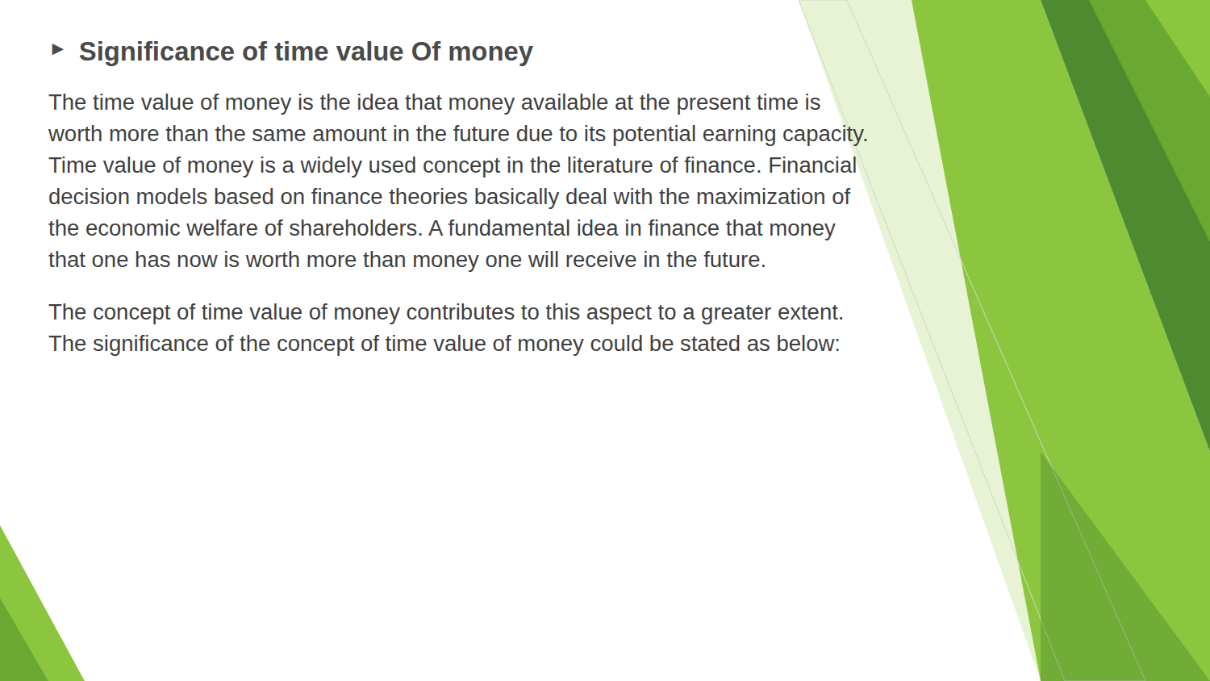►Significance of time value Of money
The time value of money is the idea that money available at the present time is worth more than the same amount in the future due to its potential earning capacity. Time value of money is a widely used concept in the literature of finance. Financial decision models based on finance theories basically deal with the maximization of the economic welfare of shareholders. A fundamental idea in finance that money that one has now is worth more than money one will receive in the future.
The concept of time value of money contributes to this aspect to a greater extent. The significance of the concept of time value of money could be stated as below: